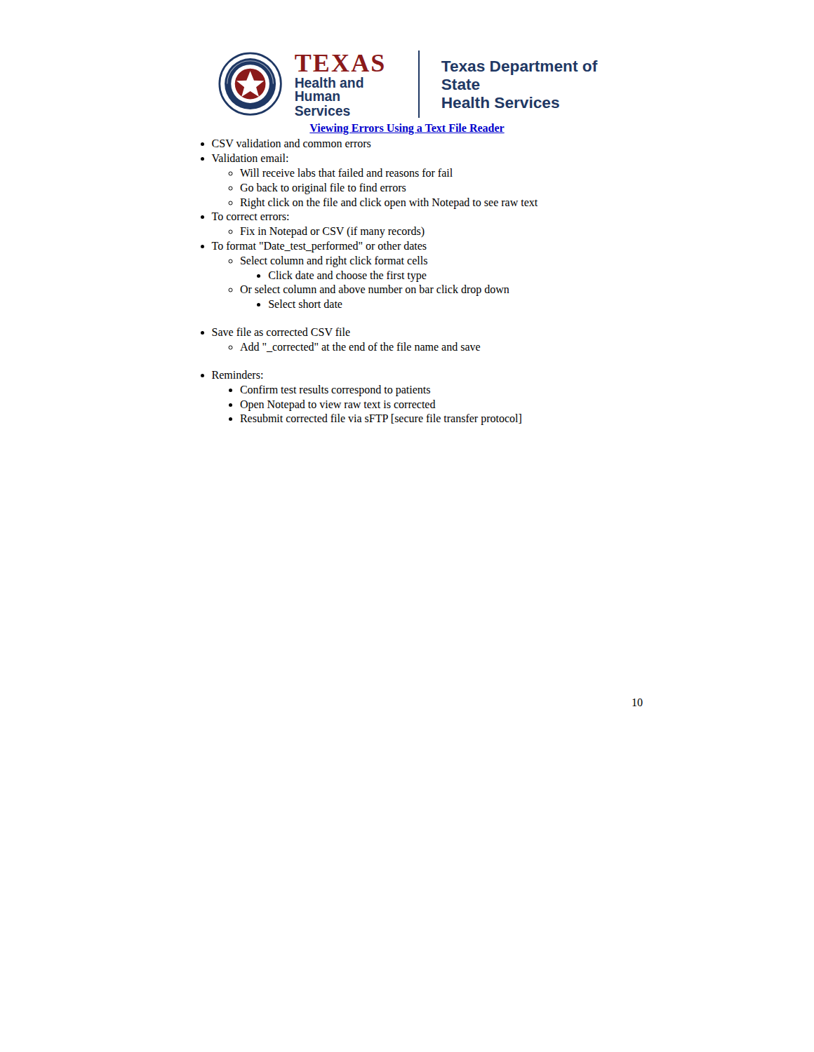TEXAS
Health and Human
Services
Texas Department of State
Health Services
Viewing Errors Using a Text File Reader
CSV validation and common errors
Validation email:
Will receive labs that failed and reasons for fail
Go back to original file to find errors
Right click on the file and click open with Notepad to see raw text
To correct errors:
Fix in Notepad or CSV (if many records)
To format "Date_test_performed" or other dates
Select column and right click format cells
Click date and choose the first type
Or select column and above number on bar click drop down
Select short date
Save file as corrected CSV file
Add "_corrected" at the end of the file name and save
Reminders:
Confirm test results correspond to patients
Open Notepad to view raw text is corrected
Resubmit corrected file via sFTP [secure file transfer protocol]
10